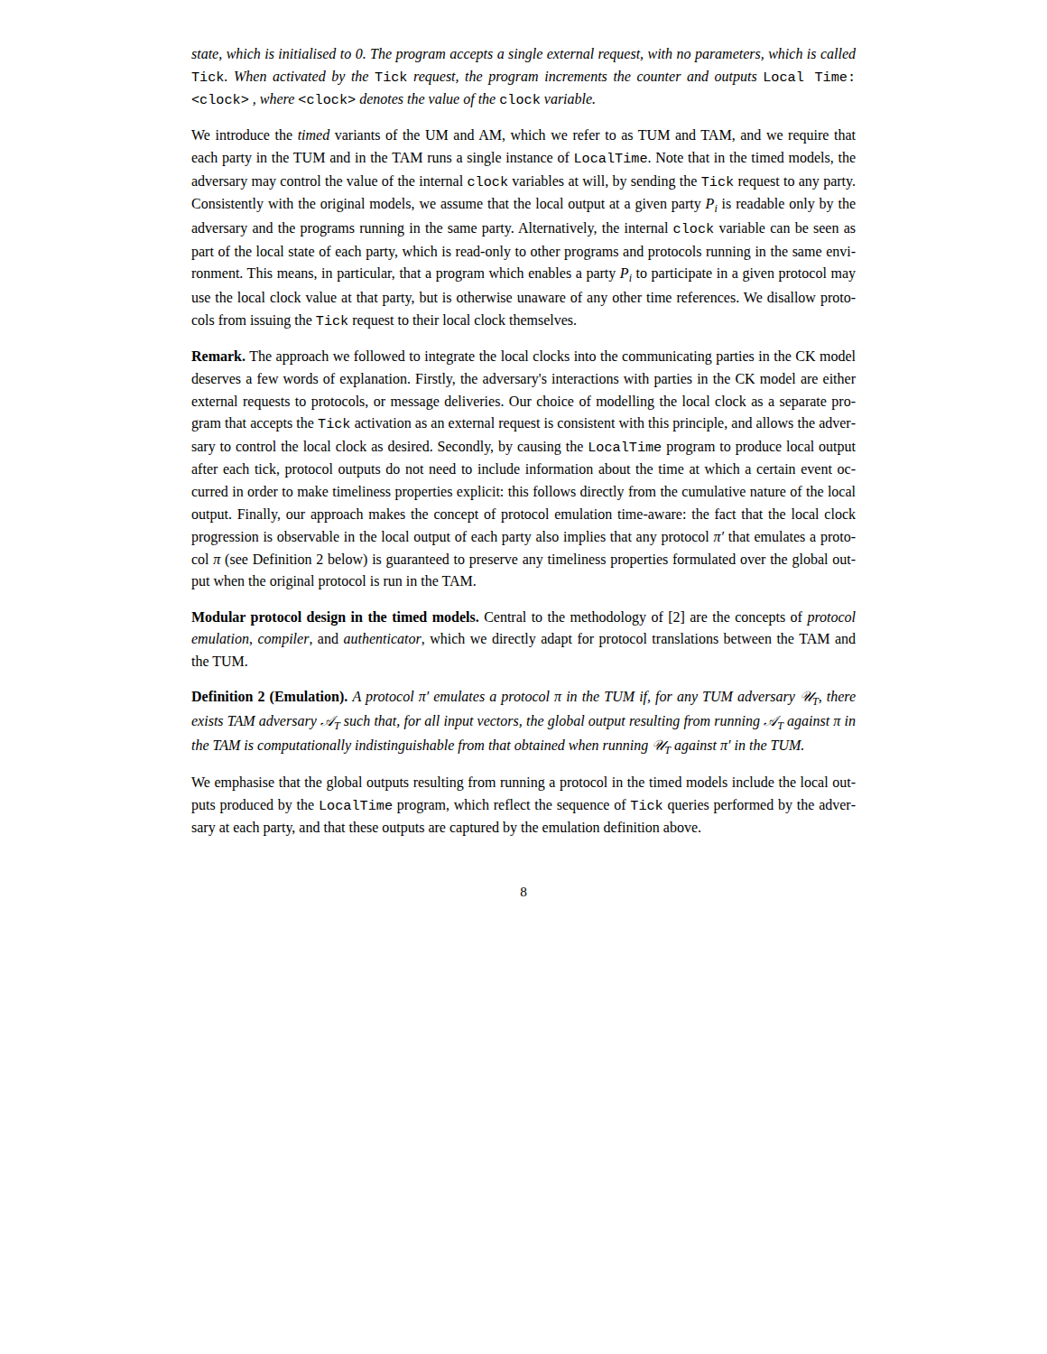state, which is initialised to 0. The program accepts a single external request, with no parameters, which is called Tick. When activated by the Tick request, the program increments the counter and outputs Local Time: <clock> , where <clock> denotes the value of the clock variable.
We introduce the timed variants of the UM and AM, which we refer to as TUM and TAM, and we require that each party in the TUM and in the TAM runs a single instance of LocalTime. Note that in the timed models, the adversary may control the value of the internal clock variables at will, by sending the Tick request to any party. Consistently with the original models, we assume that the local output at a given party Pi is readable only by the adversary and the programs running in the same party. Alternatively, the internal clock variable can be seen as part of the local state of each party, which is read-only to other programs and protocols running in the same environment. This means, in particular, that a program which enables a party Pi to participate in a given protocol may use the local clock value at that party, but is otherwise unaware of any other time references. We disallow protocols from issuing the Tick request to their local clock themselves.
Remark. The approach we followed to integrate the local clocks into the communicating parties in the CK model deserves a few words of explanation. Firstly, the adversary's interactions with parties in the CK model are either external requests to protocols, or message deliveries. Our choice of modelling the local clock as a separate program that accepts the Tick activation as an external request is consistent with this principle, and allows the adversary to control the local clock as desired. Secondly, by causing the LocalTime program to produce local output after each tick, protocol outputs do not need to include information about the time at which a certain event occurred in order to make timeliness properties explicit: this follows directly from the cumulative nature of the local output. Finally, our approach makes the concept of protocol emulation time-aware: the fact that the local clock progression is observable in the local output of each party also implies that any protocol π′ that emulates a protocol π (see Definition 2 below) is guaranteed to preserve any timeliness properties formulated over the global output when the original protocol is run in the TAM.
Modular protocol design in the timed models. Central to the methodology of [2] are the concepts of protocol emulation, compiler, and authenticator, which we directly adapt for protocol translations between the TAM and the TUM.
Definition 2 (Emulation). A protocol π′ emulates a protocol π in the TUM if, for any TUM adversary 𝒰T, there exists TAM adversary 𝒜T such that, for all input vectors, the global output resulting from running 𝒜T against π in the TAM is computationally indistinguishable from that obtained when running 𝒰T against π′ in the TUM.
We emphasise that the global outputs resulting from running a protocol in the timed models include the local outputs produced by the LocalTime program, which reflect the sequence of Tick queries performed by the adversary at each party, and that these outputs are captured by the emulation definition above.
8